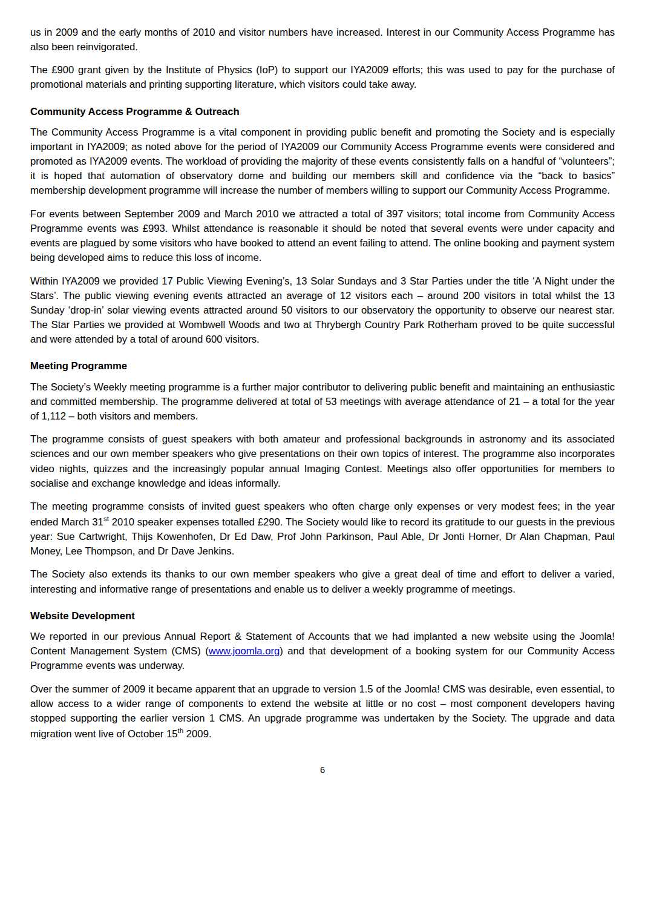us in 2009 and the early months of 2010 and visitor numbers have increased. Interest in our Community Access Programme has also been reinvigorated.
The £900 grant given by the Institute of Physics (IoP) to support our IYA2009 efforts; this was used to pay for the purchase of promotional materials and printing supporting literature, which visitors could take away.
Community Access Programme & Outreach
The Community Access Programme is a vital component in providing public benefit and promoting the Society and is especially important in IYA2009; as noted above for the period of IYA2009 our Community Access Programme events were considered and promoted as IYA2009 events. The workload of providing the majority of these events consistently falls on a handful of “volunteers”; it is hoped that automation of observatory dome and building our members skill and confidence via the “back to basics” membership development programme will increase the number of members willing to support our Community Access Programme.
For events between September 2009 and March 2010 we attracted a total of 397 visitors; total income from Community Access Programme events was £993. Whilst attendance is reasonable it should be noted that several events were under capacity and events are plagued by some visitors who have booked to attend an event failing to attend. The online booking and payment system being developed aims to reduce this loss of income.
Within IYA2009 we provided 17 Public Viewing Evening’s, 13 Solar Sundays and 3 Star Parties under the title ‘A Night under the Stars’. The public viewing evening events attracted an average of 12 visitors each – around 200 visitors in total whilst the 13 Sunday ‘drop-in’ solar viewing events attracted around 50 visitors to our observatory the opportunity to observe our nearest star. The Star Parties we provided at Wombwell Woods and two at Thrybergh Country Park Rotherham proved to be quite successful and were attended by a total of around 600 visitors.
Meeting Programme
The Society’s Weekly meeting programme is a further major contributor to delivering public benefit and maintaining an enthusiastic and committed membership. The programme delivered at total of 53 meetings with average attendance of 21 – a total for the year of 1,112 – both visitors and members.
The programme consists of guest speakers with both amateur and professional backgrounds in astronomy and its associated sciences and our own member speakers who give presentations on their own topics of interest. The programme also incorporates video nights, quizzes and the increasingly popular annual Imaging Contest. Meetings also offer opportunities for members to socialise and exchange knowledge and ideas informally.
The meeting programme consists of invited guest speakers who often charge only expenses or very modest fees; in the year ended March 31st 2010 speaker expenses totalled £290. The Society would like to record its gratitude to our guests in the previous year: Sue Cartwright, Thijs Kowenhofen, Dr Ed Daw, Prof John Parkinson, Paul Able, Dr Jonti Horner, Dr Alan Chapman, Paul Money, Lee Thompson, and Dr Dave Jenkins.
The Society also extends its thanks to our own member speakers who give a great deal of time and effort to deliver a varied, interesting and informative range of presentations and enable us to deliver a weekly programme of meetings.
Website Development
We reported in our previous Annual Report & Statement of Accounts that we had implanted a new website using the Joomla! Content Management System (CMS) (www.joomla.org) and that development of a booking system for our Community Access Programme events was underway.
Over the summer of 2009 it became apparent that an upgrade to version 1.5 of the Joomla! CMS was desirable, even essential, to allow access to a wider range of components to extend the website at little or no cost – most component developers having stopped supporting the earlier version 1 CMS. An upgrade programme was undertaken by the Society. The upgrade and data migration went live of October 15th 2009.
6